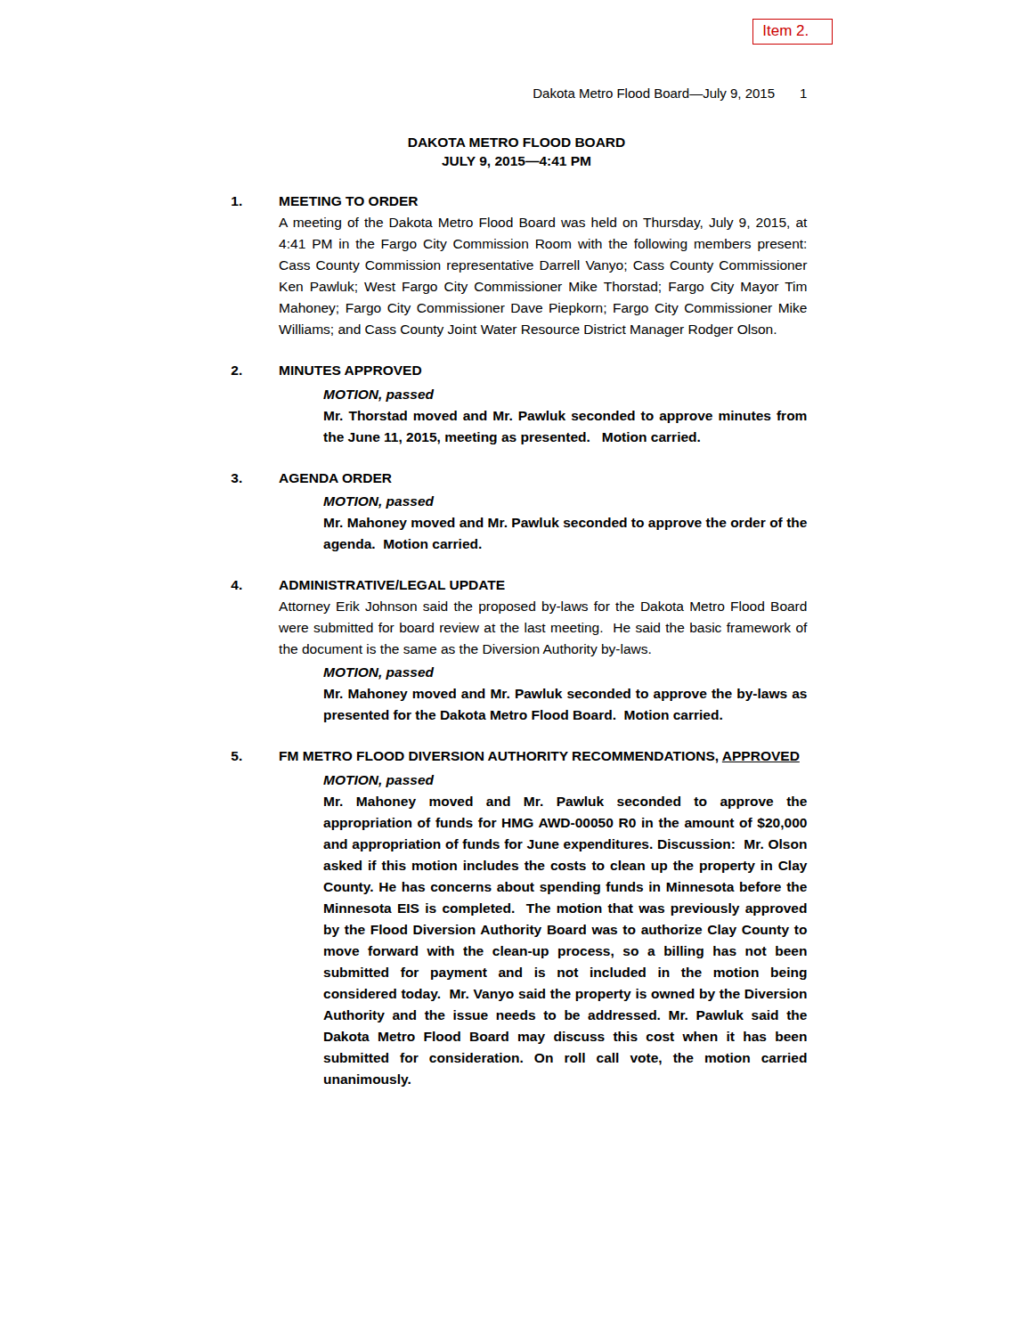Item 2.
Dakota Metro Flood Board—July 9, 20151
DAKOTA METRO FLOOD BOARD
JULY 9, 2015—4:41 PM
1.
Meeting to Order
A meeting of the Dakota Metro Flood Board was held on Thursday, July 9, 2015, at 4:41 PM in the Fargo City Commission Room with the following members present: Cass County Commission representative Darrell Vanyo; Cass County Commissioner Ken Pawluk; West Fargo City Commissioner Mike Thorstad; Fargo City Mayor Tim Mahoney; Fargo City Commissioner Dave Piepkorn; Fargo City Commissioner Mike Williams; and Cass County Joint Water Resource District Manager Rodger Olson.
2.
Minutes Approved
MOTION, passed
Mr. Thorstad moved and Mr. Pawluk seconded to approve minutes from the June 11, 2015, meeting as presented. Motion carried.
3.
Agenda Order
MOTION, passed
Mr. Mahoney moved and Mr. Pawluk seconded to approve the order of the agenda. Motion carried.
4.
Administrative/Legal Update
Attorney Erik Johnson said the proposed by-laws for the Dakota Metro Flood Board were submitted for board review at the last meeting. He said the basic framework of the document is the same as the Diversion Authority by-laws.
MOTION, passed
Mr. Mahoney moved and Mr. Pawluk seconded to approve the by-laws as presented for the Dakota Metro Flood Board. Motion carried.
5.
FM Metro Flood Diversion Authority Recommendations, Approved
MOTION, passed
Mr. Mahoney moved and Mr. Pawluk seconded to approve the appropriation of funds for HMG AWD-00050 R0 in the amount of $20,000 and appropriation of funds for June expenditures. Discussion: Mr. Olson asked if this motion includes the costs to clean up the property in Clay County. He has concerns about spending funds in Minnesota before the Minnesota EIS is completed. The motion that was previously approved by the Flood Diversion Authority Board was to authorize Clay County to move forward with the clean-up process, so a billing has not been submitted for payment and is not included in the motion being considered today. Mr. Vanyo said the property is owned by the Diversion Authority and the issue needs to be addressed. Mr. Pawluk said the Dakota Metro Flood Board may discuss this cost when it has been submitted for consideration. On roll call vote, the motion carried unanimously.